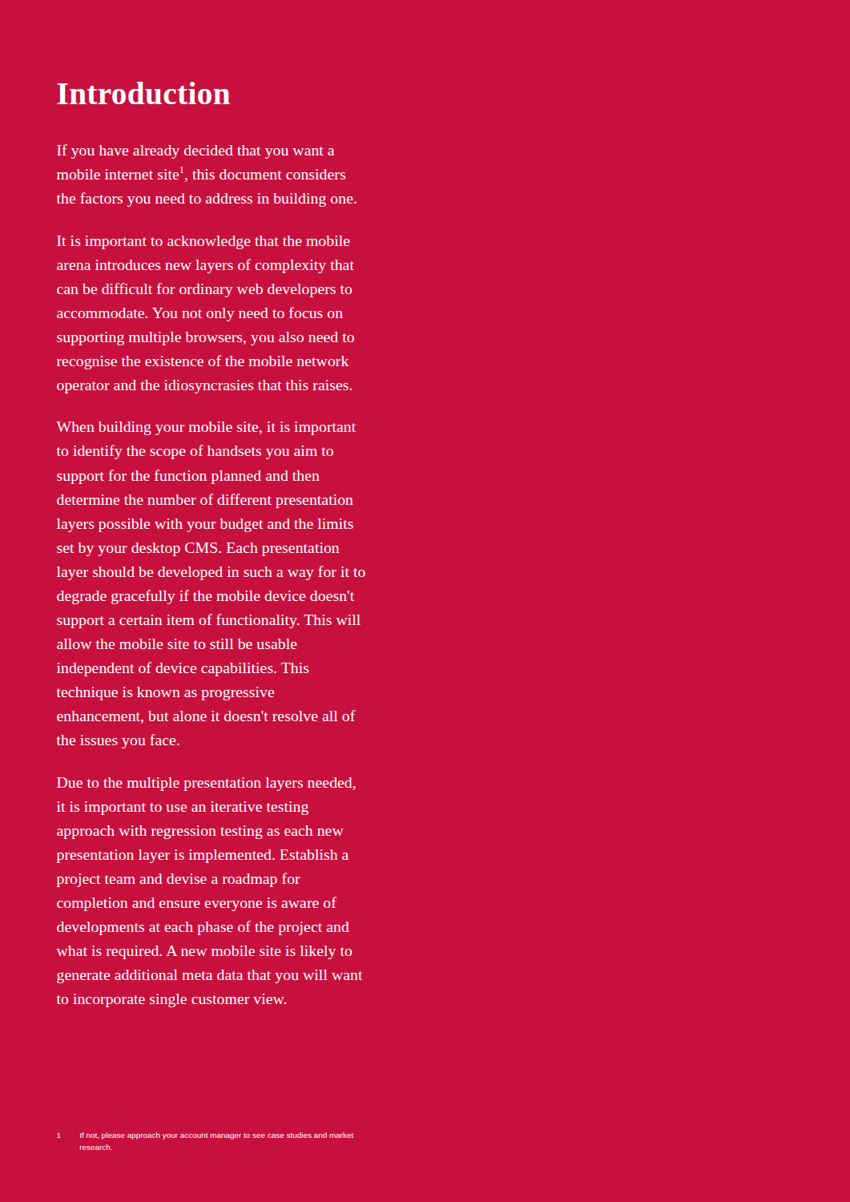Introduction
If you have already decided that you want a mobile internet site1, this document considers the factors you need to address in building one.
It is important to acknowledge that the mobile arena introduces new layers of complexity that can be difficult for ordinary web developers to accommodate. You not only need to focus on supporting multiple browsers, you also need to recognise the existence of the mobile network operator and the idiosyncrasies that this raises.
When building your mobile site, it is important to identify the scope of handsets you aim to support for the function planned and then determine the number of different presentation layers possible with your budget and the limits set by your desktop CMS. Each presentation layer should be developed in such a way for it to degrade gracefully if the mobile device doesn't support a certain item of functionality. This will allow the mobile site to still be usable independent of device capabilities. This technique is known as progressive enhancement, but alone it doesn't resolve all of the issues you face.
Due to the multiple presentation layers needed, it is important to use an iterative testing approach with regression testing as each new presentation layer is implemented. Establish a project team and devise a roadmap for completion and ensure everyone is aware of developments at each phase of the project and what is required. A new mobile site is likely to generate additional meta data that you will want to incorporate single customer view.
1 If not, please approach your account manager to see case studies and market research.